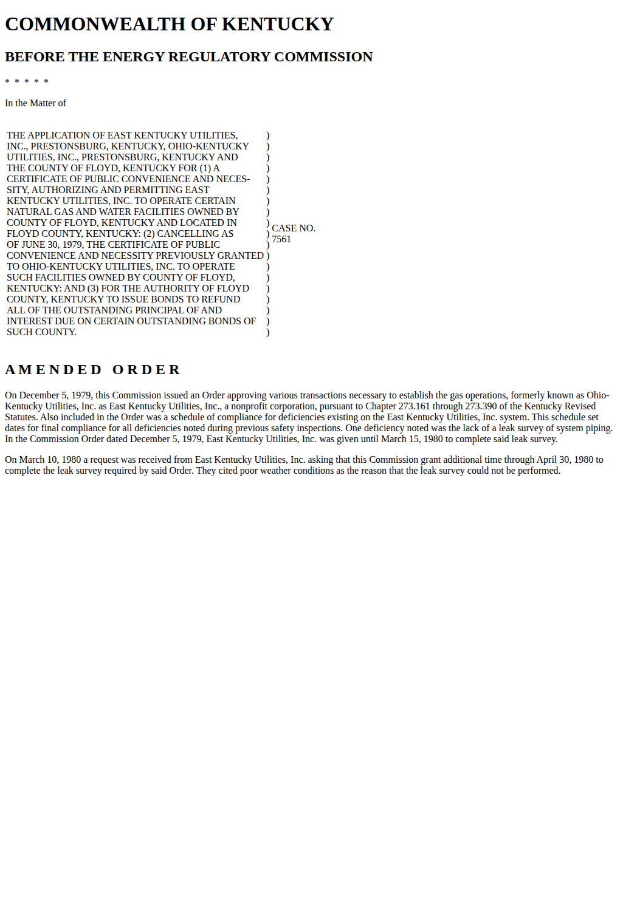COMMONWEALTH OF KENTUCKY
BEFORE THE ENERGY REGULATORY COMMISSION
* * * * *
In the Matter of
| THE APPLICATION OF EAST KENTUCKY UTILITIES, INC., PRESTONSBURG, KENTUCKY, OHIO-KENTUCKY UTILITIES, INC., PRESTONSBURG, KENTUCKY AND THE COUNTY OF FLOYD, KENTUCKY FOR (1) A CERTIFICATE OF PUBLIC CONVENIENCE AND NECES- SITY, AUTHORIZING AND PERMITTING EAST KENTUCKY UTILITIES, INC. TO OPERATE CERTAIN NATURAL GAS AND WATER FACILITIES OWNED BY COUNTY OF FLOYD, KENTUCKY AND LOCATED IN FLOYD COUNTY, KENTUCKY: (2) CANCELLING AS OF JUNE 30, 1979, THE CERTIFICATE OF PUBLIC CONVENIENCE AND NECESSITY PREVIOUSLY GRANTED TO OHIO-KENTUCKY UTILITIES, INC. TO OPERATE SUCH FACILITIES OWNED BY COUNTY OF FLOYD, KENTUCKY: AND (3) FOR THE AUTHORITY OF FLOYD COUNTY, KENTUCKY TO ISSUE BONDS TO REFUND ALL OF THE OUTSTANDING PRINCIPAL OF AND INTEREST DUE ON CERTAIN OUTSTANDING BONDS OF SUCH COUNTY. | ) ) ) ) ) ) ) ) ) ) ) ) ) ) ) ) ) ) ) | CASE NO. 7561 |
A M E N D E D O R D E R
On December 5, 1979, this Commission issued an Order approving various transactions necessary to establish the gas operations, formerly known as Ohio-Kentucky Utilities, Inc. as East Kentucky Utilities, Inc., a nonprofit corporation, pursuant to Chapter 273.161 through 273.390 of the Kentucky Revised Statutes. Also included in the Order was a schedule of compliance for deficiencies existing on the East Kentucky Utilities, Inc. system. This schedule set dates for final compliance for all deficiencies noted during previous safety inspections. One deficiency noted was the lack of a leak survey of system piping. In the Commission Order dated December 5, 1979, East Kentucky Utilities, Inc. was given until March 15, 1980 to complete said leak survey.
On March 10, 1980 a request was received from East Kentucky Utilities, Inc. asking that this Commission grant additional time through April 30, 1980 to complete the leak survey required by said Order. They cited poor weather conditions as the reason that the leak survey could not be performed.